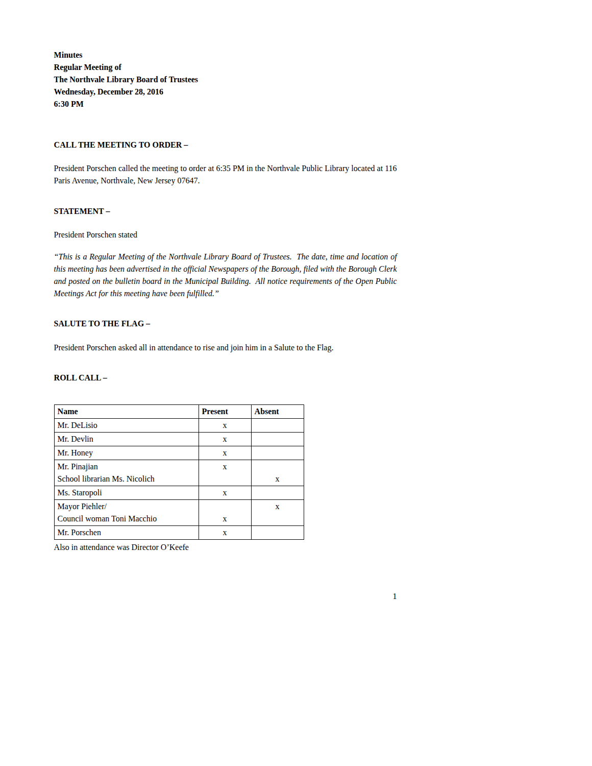Minutes
Regular Meeting of
The Northvale Library Board of Trustees
Wednesday, December 28, 2016
6:30 PM
CALL THE MEETING TO ORDER –
President Porschen called the meeting to order at 6:35 PM in the Northvale Public Library located at 116 Paris Avenue, Northvale, New Jersey 07647.
STATEMENT –
President Porschen stated
“This is a Regular Meeting of the Northvale Library Board of Trustees. The date, time and location of this meeting has been advertised in the official Newspapers of the Borough, filed with the Borough Clerk and posted on the bulletin board in the Municipal Building. All notice requirements of the Open Public Meetings Act for this meeting have been fulfilled.”
SALUTE TO THE FLAG –
President Porschen asked all in attendance to rise and join him in a Salute to the Flag.
ROLL CALL –
| Name | Present | Absent |
| --- | --- | --- |
| Mr. DeLisio | x | |
| Mr. Devlin | x | |
| Mr. Honey | x | |
| Mr. Pinajian School librarian Ms. Nicolich | x | x |
| Ms. Staropoli | x | |
| Mayor Piehler/ Council woman Toni Macchio | x | x |
| Mr. Porschen | x | |
Also in attendance was Director O’Keefe
1